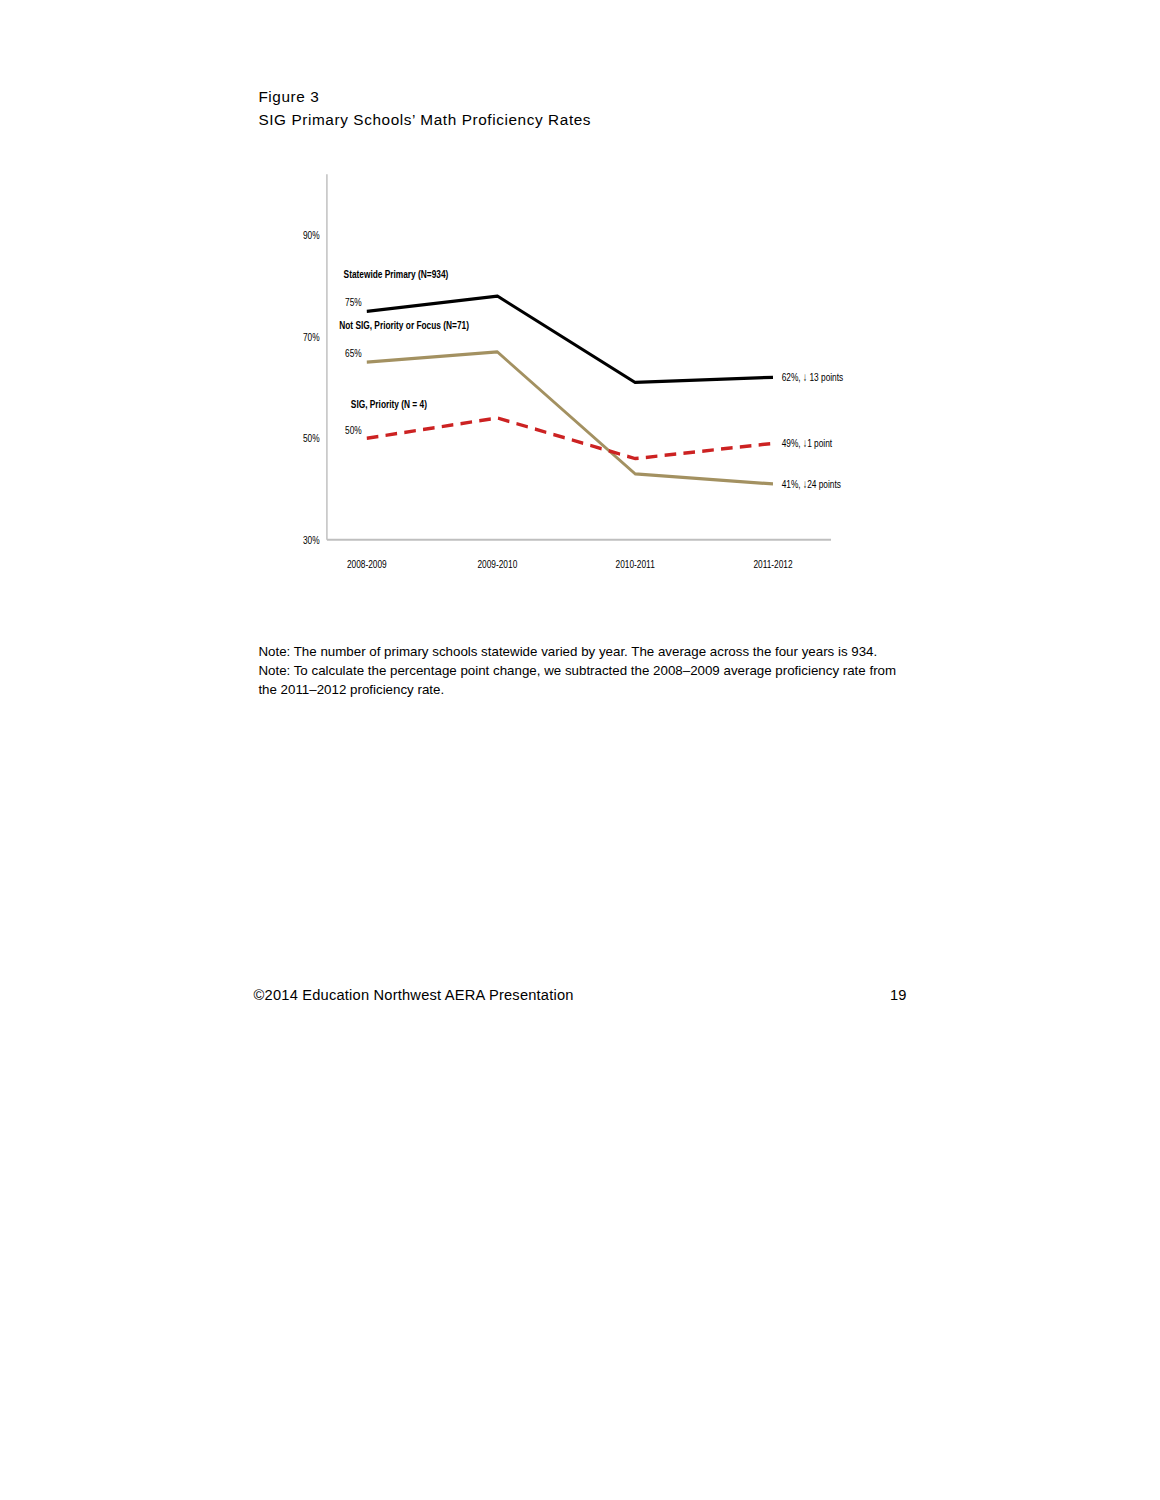Figure 3
SIG Primary Schools’ Math Proficiency Rates
90% 70% 50% 30% 2008-2009 2009-2010 2010-2011 2011-2012 Statewide Primary (N=934) 75% Not SIG, Priority or Focus (N=71) 65% SIG, Priority (N = 4) 50% 62%, ↓ 13 points 49%, ↓1 point 41%, ↓24 points
Note: The number of primary schools statewide varied by year. The average across the four years is 934.
Note: To calculate the percentage point change, we subtracted the 2008–2009 average proficiency rate from the 2011–2012 proficiency rate.
©2014 Education Northwest AERA Presentation 19